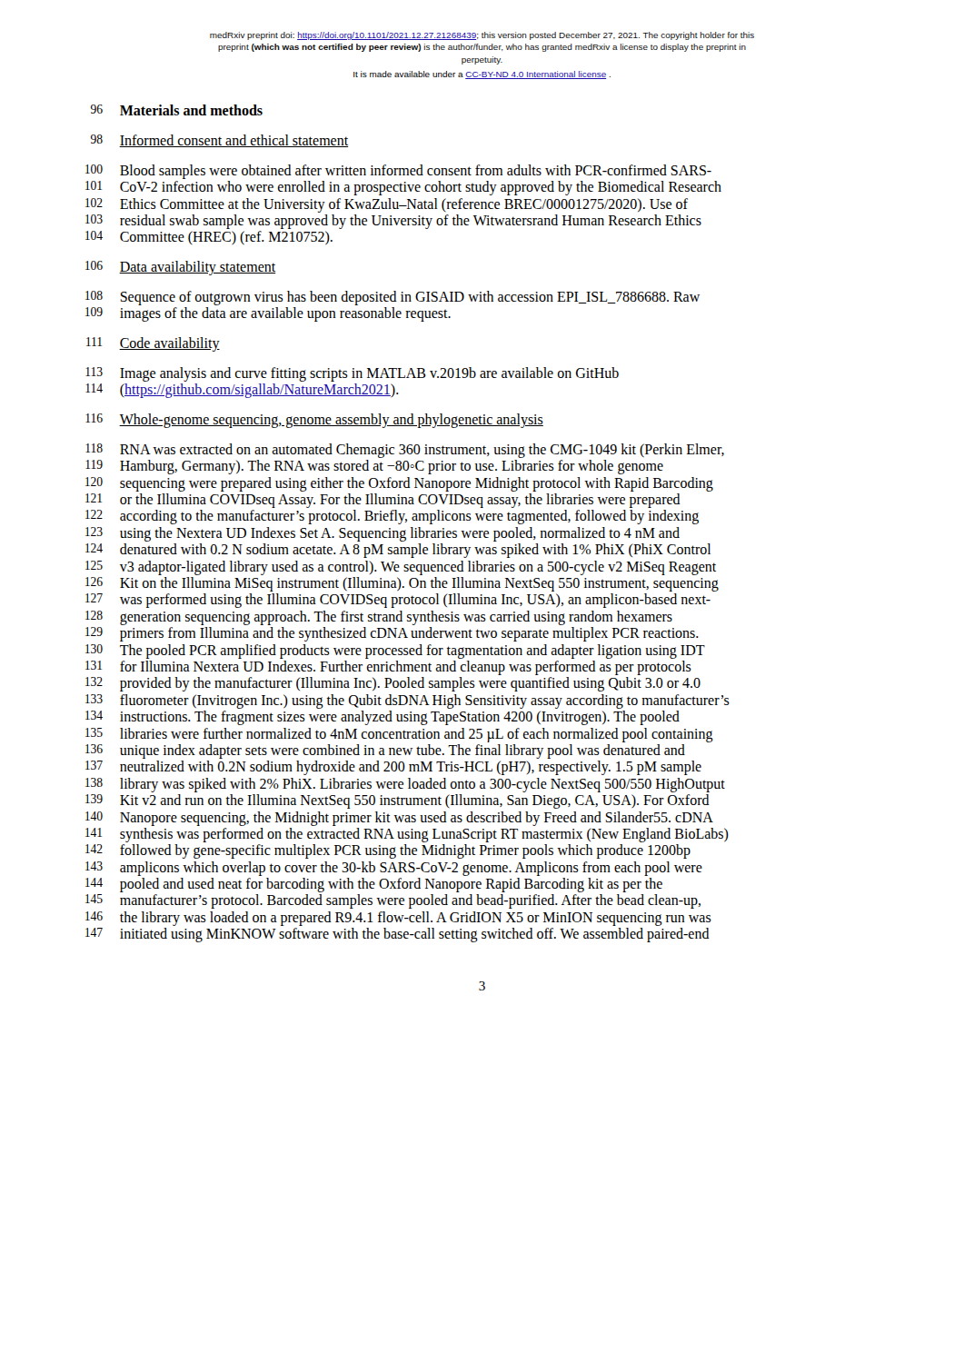medRxiv preprint doi: https://doi.org/10.1101/2021.12.27.21268439; this version posted December 27, 2021. The copyright holder for this
preprint (which was not certified by peer review) is the author/funder, who has granted medRxiv a license to display the preprint in
perpetuity.
It is made available under a CC-BY-ND 4.0 International license .
Materials and methods
Informed consent and ethical statement
Blood samples were obtained after written informed consent from adults with PCR-confirmed SARS-
CoV-2 infection who were enrolled in a prospective cohort study approved by the Biomedical Research
Ethics Committee at the University of KwaZulu–Natal (reference BREC/00001275/2020). Use of
residual swab sample was approved by the University of the Witwatersrand Human Research Ethics
Committee (HREC) (ref. M210752).
Data availability statement
Sequence of outgrown virus has been deposited in GISAID with accession EPI_ISL_7886688. Raw
images of the data are available upon reasonable request.
Code availability
Image analysis and curve fitting scripts in MATLAB v.2019b are available on GitHub
(https://github.com/sigallab/NatureMarch2021).
Whole-genome sequencing, genome assembly and phylogenetic analysis
RNA was extracted on an automated Chemagic 360 instrument, using the CMG-1049 kit (Perkin Elmer,
Hamburg, Germany). The RNA was stored at −80◦C prior to use. Libraries for whole genome
sequencing were prepared using either the Oxford Nanopore Midnight protocol with Rapid Barcoding
or the Illumina COVIDseq Assay. For the Illumina COVIDseq assay, the libraries were prepared
according to the manufacturer’s protocol. Briefly, amplicons were tagmented, followed by indexing
using the Nextera UD Indexes Set A. Sequencing libraries were pooled, normalized to 4 nM and
denatured with 0.2 N sodium acetate. A 8 pM sample library was spiked with 1% PhiX (PhiX Control
v3 adaptor-ligated library used as a control). We sequenced libraries on a 500-cycle v2 MiSeq Reagent
Kit on the Illumina MiSeq instrument (Illumina). On the Illumina NextSeq 550 instrument, sequencing
was performed using the Illumina COVIDSeq protocol (Illumina Inc, USA), an amplicon-based next-
generation sequencing approach. The first strand synthesis was carried using random hexamers
primers from Illumina and the synthesized cDNA underwent two separate multiplex PCR reactions.
The pooled PCR amplified products were processed for tagmentation and adapter ligation using IDT
for Illumina Nextera UD Indexes. Further enrichment and cleanup was performed as per protocols
provided by the manufacturer (Illumina Inc). Pooled samples were quantified using Qubit 3.0 or 4.0
fluorometer (Invitrogen Inc.) using the Qubit dsDNA High Sensitivity assay according to manufacturer’s
instructions. The fragment sizes were analyzed using TapeStation 4200 (Invitrogen). The pooled
libraries were further normalized to 4nM concentration and 25 µL of each normalized pool containing
unique index adapter sets were combined in a new tube. The final library pool was denatured and
neutralized with 0.2N sodium hydroxide and 200 mM Tris-HCL (pH7), respectively. 1.5 pM sample
library was spiked with 2% PhiX. Libraries were loaded onto a 300-cycle NextSeq 500/550 HighOutput
Kit v2 and run on the Illumina NextSeq 550 instrument (Illumina, San Diego, CA, USA). For Oxford
Nanopore sequencing, the Midnight primer kit was used as described by Freed and Silander55. cDNA
synthesis was performed on the extracted RNA using LunaScript RT mastermix (New England BioLabs)
followed by gene-specific multiplex PCR using the Midnight Primer pools which produce 1200bp
amplicons which overlap to cover the 30-kb SARS-CoV-2 genome. Amplicons from each pool were
pooled and used neat for barcoding with the Oxford Nanopore Rapid Barcoding kit as per the
manufacturer’s protocol. Barcoded samples were pooled and bead-purified. After the bead clean-up,
the library was loaded on a prepared R9.4.1 flow-cell. A GridION X5 or MinION sequencing run was
initiated using MinKNOW software with the base-call setting switched off. We assembled paired-end
3